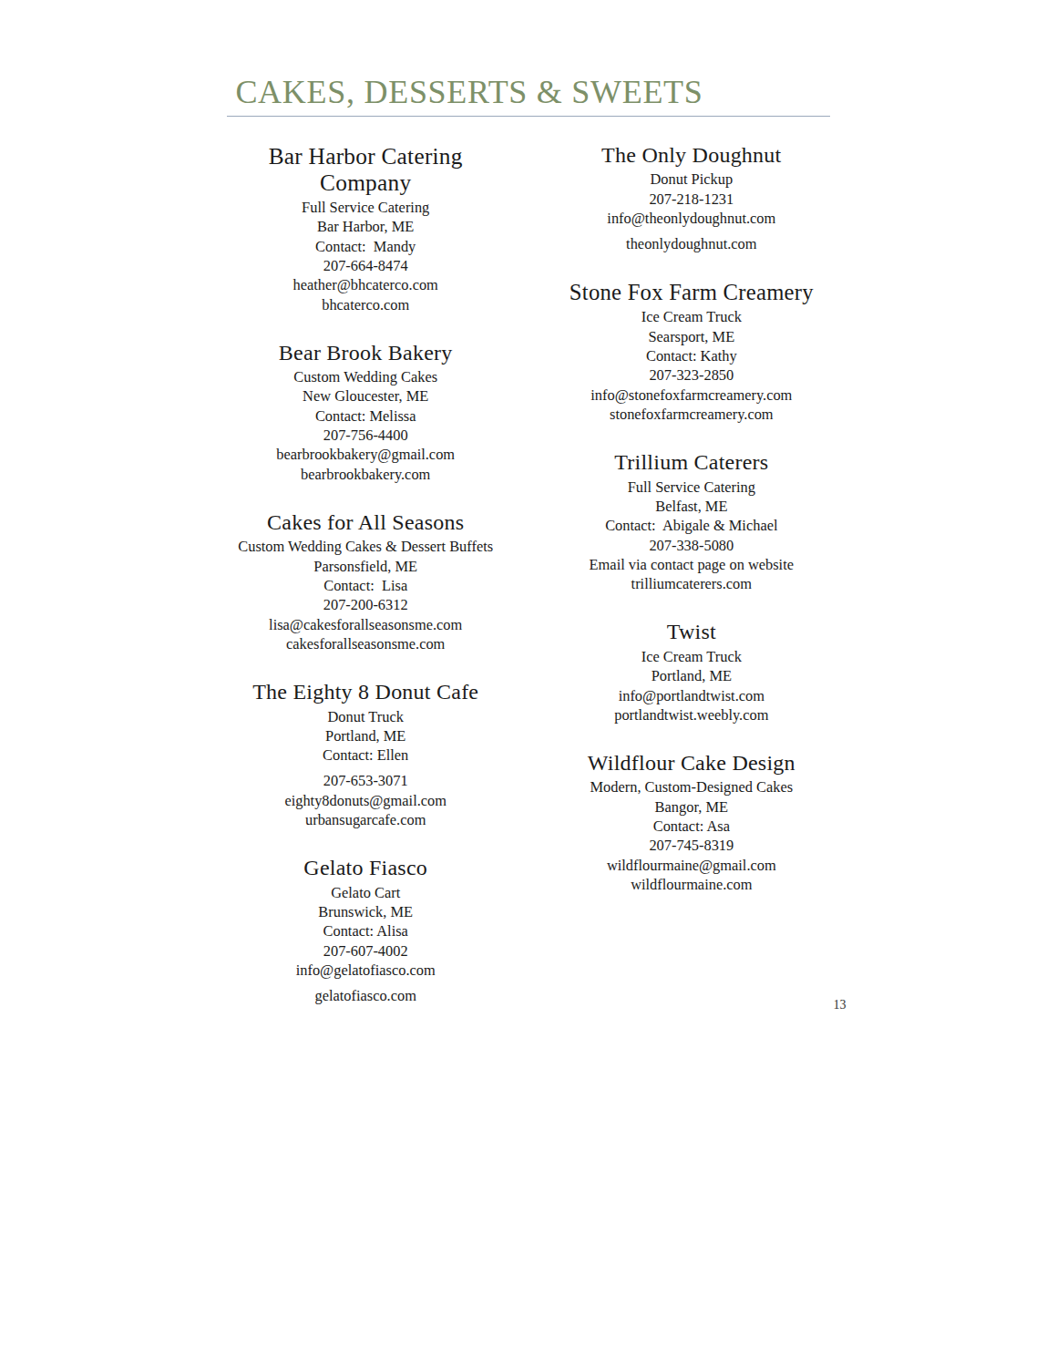CAKES, DESSERTS & SWEETS
Bar Harbor Catering Company
Full Service Catering
Bar Harbor, ME
Contact: Mandy
207-664-8474
heather@bhcaterco.com
bhcaterco.com
Bear Brook Bakery
Custom Wedding Cakes
New Gloucester, ME
Contact: Melissa
207-756-4400
bearbrookbakery@gmail.com
bearbrookbakery.com
Cakes for All Seasons
Custom Wedding Cakes & Dessert Buffets
Parsonsfield, ME
Contact: Lisa
207-200-6312
lisa@cakesforallseasonsme.com
cakesforallseasonsme.com
The Eighty 8 Donut Cafe
Donut Truck
Portland, ME
Contact: Ellen
207-653-3071
eighty8donuts@gmail.com
urbansugarcafe.com
Gelato Fiasco
Gelato Cart
Brunswick, ME
Contact: Alisa
207-607-4002
info@gelatofiasco.com
gelatofiasco.com
The Only Doughnut
Donut Pickup
207-218-1231
info@theonlydoughnut.com
theonlydoughnut.com
Stone Fox Farm Creamery
Ice Cream Truck
Searsport, ME
Contact: Kathy
207-323-2850
info@stonefoxfarmcreamery.com
stonefoxfarmcreamery.com
Trillium Caterers
Full Service Catering
Belfast, ME
Contact: Abigale & Michael
207-338-5080
Email via contact page on website
trilliumcaterers.com
Twist
Ice Cream Truck
Portland, ME
info@portlandtwist.com
portlandtwist.weebly.com
Wildflour Cake Design
Modern, Custom-Designed Cakes
Bangor, ME
Contact: Asa
207-745-8319
wildflourmaine@gmail.com
wildflourmaine.com
13